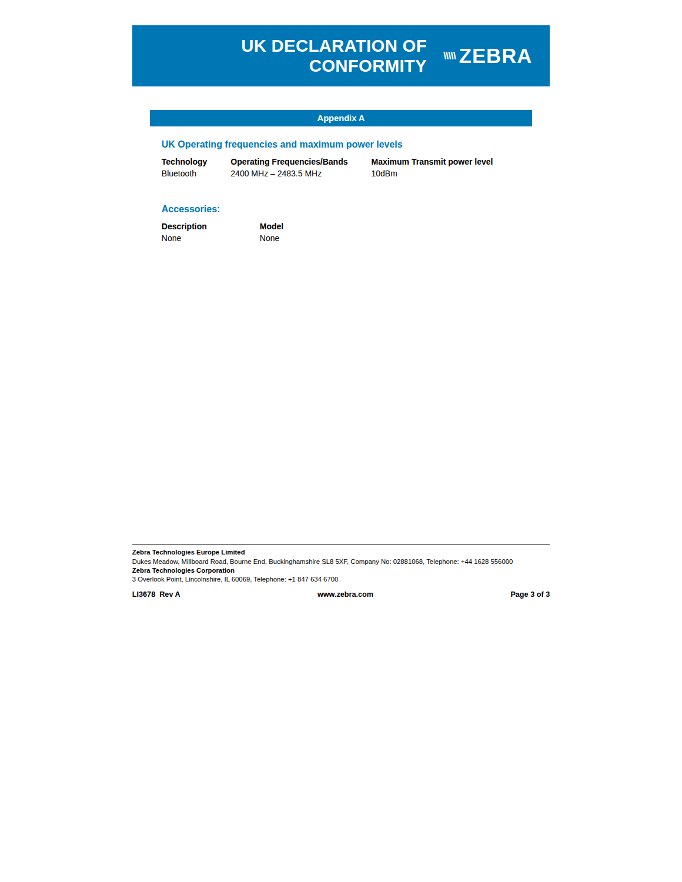UK DECLARATION OF CONFORMITY
\\\\\
ZEBRA
Appendix A
UK Operating frequencies and maximum power levels
| Technology | Operating Frequencies/Bands | Maximum Transmit power level |
| --- | --- | --- |
| Bluetooth | 2400 MHz – 2483.5 MHz | 10dBm |
Accessories:
| Description | Model |
| --- | --- |
| None | None |
Zebra Technologies Europe Limited
Dukes Meadow, Millboard Road, Bourne End, Buckinghamshire SL8 5XF, Company No: 02881068, Telephone: +44 1628 556000
Zebra Technologies Corporation
3 Overlook Point, Lincolnshire, IL 60069, Telephone: +1 847 634 6700
LI3678 Rev A
www.zebra.com
Page 3 of 3